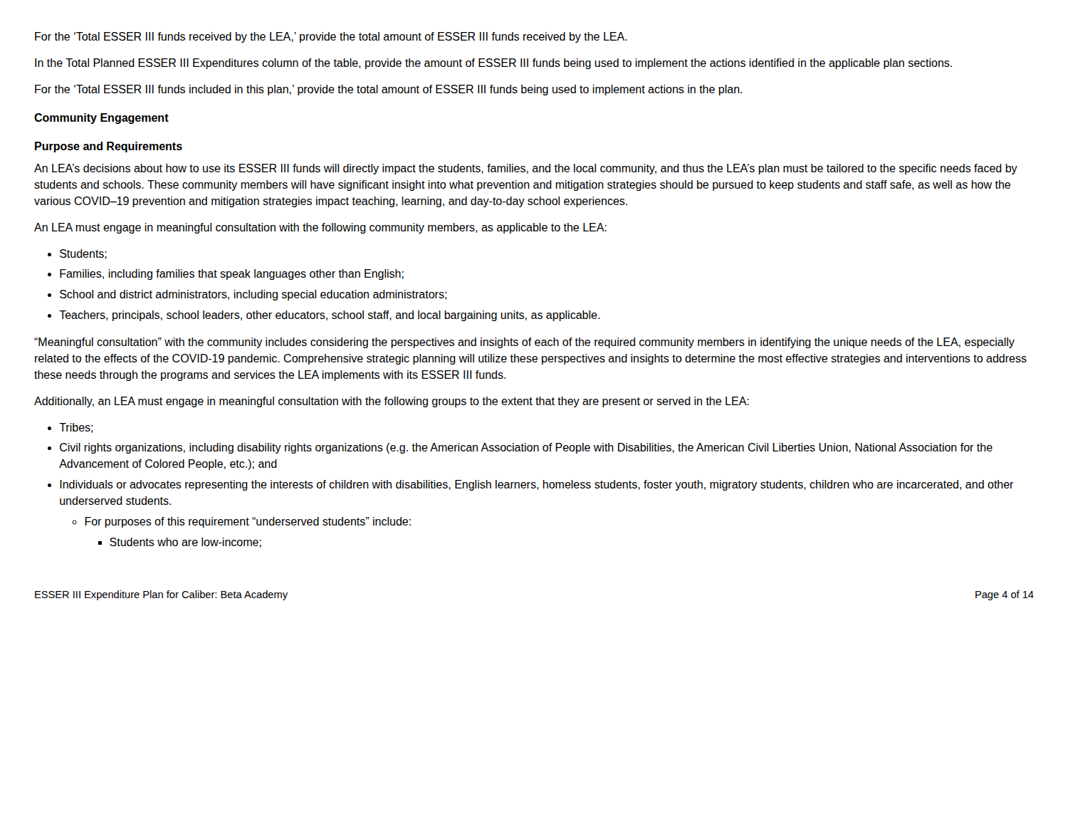For the ‘Total ESSER III funds received by the LEA,’ provide the total amount of ESSER III funds received by the LEA.
In the Total Planned ESSER III Expenditures column of the table, provide the amount of ESSER III funds being used to implement the actions identified in the applicable plan sections.
For the ‘Total ESSER III funds included in this plan,’ provide the total amount of ESSER III funds being used to implement actions in the plan.
Community Engagement
Purpose and Requirements
An LEA’s decisions about how to use its ESSER III funds will directly impact the students, families, and the local community, and thus the LEA’s plan must be tailored to the specific needs faced by students and schools. These community members will have significant insight into what prevention and mitigation strategies should be pursued to keep students and staff safe, as well as how the various COVID–19 prevention and mitigation strategies impact teaching, learning, and day-to-day school experiences.
An LEA must engage in meaningful consultation with the following community members, as applicable to the LEA:
Students;
Families, including families that speak languages other than English;
School and district administrators, including special education administrators;
Teachers, principals, school leaders, other educators, school staff, and local bargaining units, as applicable.
“Meaningful consultation” with the community includes considering the perspectives and insights of each of the required community members in identifying the unique needs of the LEA, especially related to the effects of the COVID-19 pandemic. Comprehensive strategic planning will utilize these perspectives and insights to determine the most effective strategies and interventions to address these needs through the programs and services the LEA implements with its ESSER III funds.
Additionally, an LEA must engage in meaningful consultation with the following groups to the extent that they are present or served in the LEA:
Tribes;
Civil rights organizations, including disability rights organizations (e.g. the American Association of People with Disabilities, the American Civil Liberties Union, National Association for the Advancement of Colored People, etc.); and
Individuals or advocates representing the interests of children with disabilities, English learners, homeless students, foster youth, migratory students, children who are incarcerated, and other underserved students.
For purposes of this requirement “underserved students” include:
Students who are low-income;
ESSER III Expenditure Plan for Caliber: Beta Academy Page 4 of 14